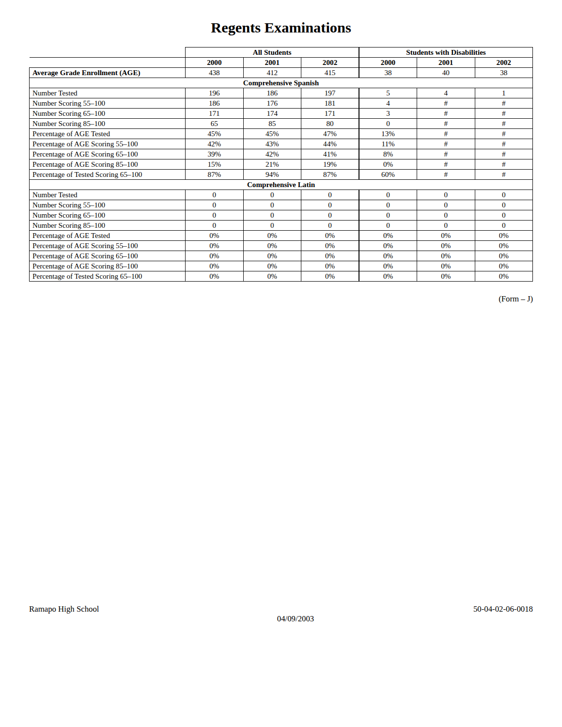Regents Examinations
| | All Students | Students with Disabilities |
| | 2000 | 2001 | 2002 | 2000 | 2001 | 2002 |
| Average Grade Enrollment (AGE) | 438 | 412 | 415 | 38 | 40 | 38 |
| Comprehensive Spanish |
| Number Tested | 196 | 186 | 197 | 5 | 4 | 1 |
| Number Scoring 55–100 | 186 | 176 | 181 | 4 | # | # |
| Number Scoring 65–100 | 171 | 174 | 171 | 3 | # | # |
| Number Scoring 85–100 | 65 | 85 | 80 | 0 | # | # |
| Percentage of AGE Tested | 45% | 45% | 47% | 13% | # | # |
| Percentage of AGE Scoring 55–100 | 42% | 43% | 44% | 11% | # | # |
| Percentage of AGE Scoring 65–100 | 39% | 42% | 41% | 8% | # | # |
| Percentage of AGE Scoring 85–100 | 15% | 21% | 19% | 0% | # | # |
| Percentage of Tested Scoring 65–100 | 87% | 94% | 87% | 60% | # | # |
| Comprehensive Latin |
| Number Tested | 0 | 0 | 0 | 0 | 0 | 0 |
| Number Scoring 55–100 | 0 | 0 | 0 | 0 | 0 | 0 |
| Number Scoring 65–100 | 0 | 0 | 0 | 0 | 0 | 0 |
| Number Scoring 85–100 | 0 | 0 | 0 | 0 | 0 | 0 |
| Percentage of AGE Tested | 0% | 0% | 0% | 0% | 0% | 0% |
| Percentage of AGE Scoring 55–100 | 0% | 0% | 0% | 0% | 0% | 0% |
| Percentage of AGE Scoring 65–100 | 0% | 0% | 0% | 0% | 0% | 0% |
| Percentage of AGE Scoring 85–100 | 0% | 0% | 0% | 0% | 0% | 0% |
| Percentage of Tested Scoring 65–100 | 0% | 0% | 0% | 0% | 0% | 0% |
(Form – J)
Ramapo High School 50-04-02-06-0018
04/09/2003